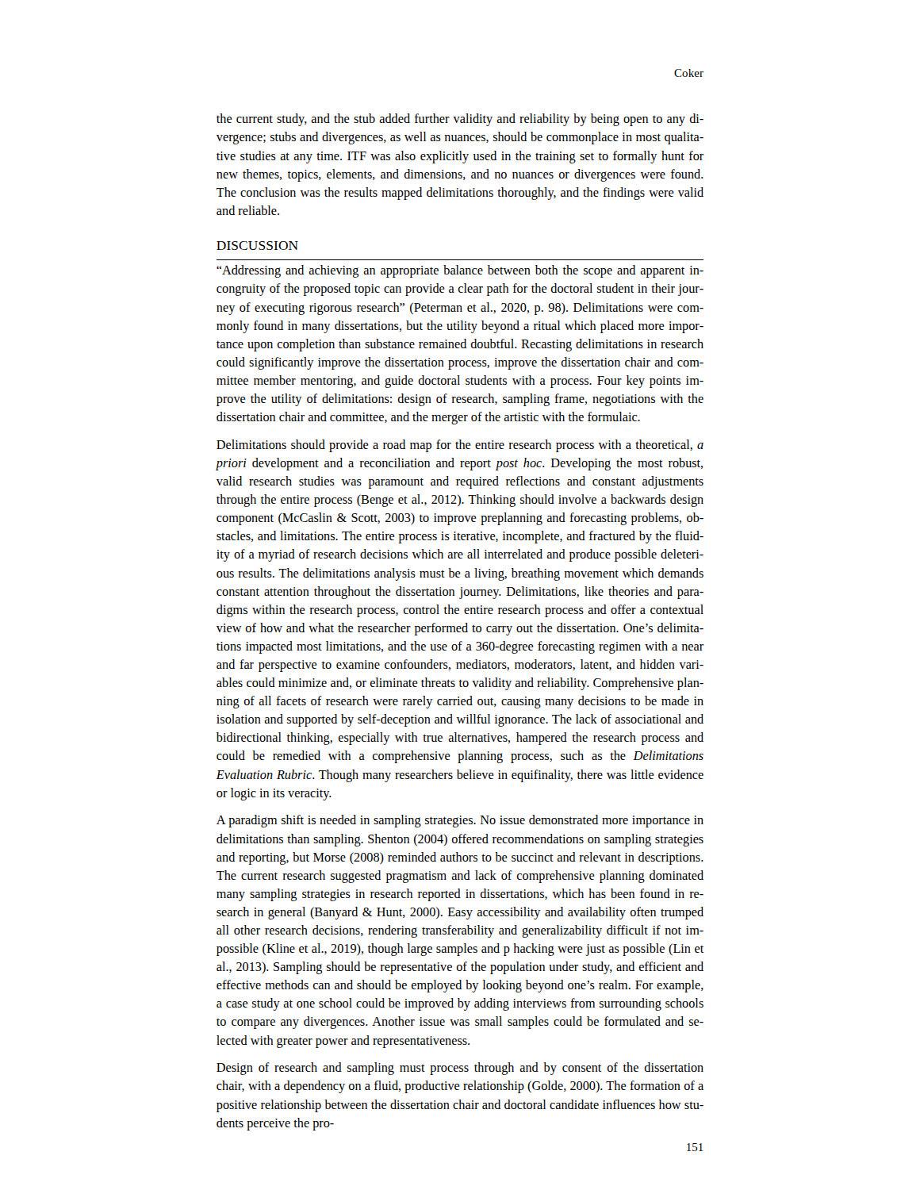Coker
the current study, and the stub added further validity and reliability by being open to any divergence; stubs and divergences, as well as nuances, should be commonplace in most qualitative studies at any time. ITF was also explicitly used in the training set to formally hunt for new themes, topics, elements, and dimensions, and no nuances or divergences were found. The conclusion was the results mapped delimitations thoroughly, and the findings were valid and reliable.
Discussion
“Addressing and achieving an appropriate balance between both the scope and apparent incongruity of the proposed topic can provide a clear path for the doctoral student in their journey of executing rigorous research” (Peterman et al., 2020, p. 98). Delimitations were commonly found in many dissertations, but the utility beyond a ritual which placed more importance upon completion than substance remained doubtful. Recasting delimitations in research could significantly improve the dissertation process, improve the dissertation chair and committee member mentoring, and guide doctoral students with a process. Four key points improve the utility of delimitations: design of research, sampling frame, negotiations with the dissertation chair and committee, and the merger of the artistic with the formulaic.
Delimitations should provide a road map for the entire research process with a theoretical, a priori development and a reconciliation and report post hoc. Developing the most robust, valid research studies was paramount and required reflections and constant adjustments through the entire process (Benge et al., 2012). Thinking should involve a backwards design component (McCaslin & Scott, 2003) to improve preplanning and forecasting problems, obstacles, and limitations. The entire process is iterative, incomplete, and fractured by the fluidity of a myriad of research decisions which are all interrelated and produce possible deleterious results. The delimitations analysis must be a living, breathing movement which demands constant attention throughout the dissertation journey. Delimitations, like theories and paradigms within the research process, control the entire research process and offer a contextual view of how and what the researcher performed to carry out the dissertation. One’s delimitations impacted most limitations, and the use of a 360-degree forecasting regimen with a near and far perspective to examine confounders, mediators, moderators, latent, and hidden variables could minimize and, or eliminate threats to validity and reliability. Comprehensive planning of all facets of research were rarely carried out, causing many decisions to be made in isolation and supported by self-deception and willful ignorance. The lack of associational and bidirectional thinking, especially with true alternatives, hampered the research process and could be remedied with a comprehensive planning process, such as the Delimitations Evaluation Rubric. Though many researchers believe in equifinality, there was little evidence or logic in its veracity.
A paradigm shift is needed in sampling strategies. No issue demonstrated more importance in delimitations than sampling. Shenton (2004) offered recommendations on sampling strategies and reporting, but Morse (2008) reminded authors to be succinct and relevant in descriptions. The current research suggested pragmatism and lack of comprehensive planning dominated many sampling strategies in research reported in dissertations, which has been found in research in general (Banyard & Hunt, 2000). Easy accessibility and availability often trumped all other research decisions, rendering transferability and generalizability difficult if not impossible (Kline et al., 2019), though large samples and p hacking were just as possible (Lin et al., 2013). Sampling should be representative of the population under study, and efficient and effective methods can and should be employed by looking beyond one’s realm. For example, a case study at one school could be improved by adding interviews from surrounding schools to compare any divergences. Another issue was small samples could be formulated and selected with greater power and representativeness.
Design of research and sampling must process through and by consent of the dissertation chair, with a dependency on a fluid, productive relationship (Golde, 2000). The formation of a positive relationship between the dissertation chair and doctoral candidate influences how students perceive the pro-
151